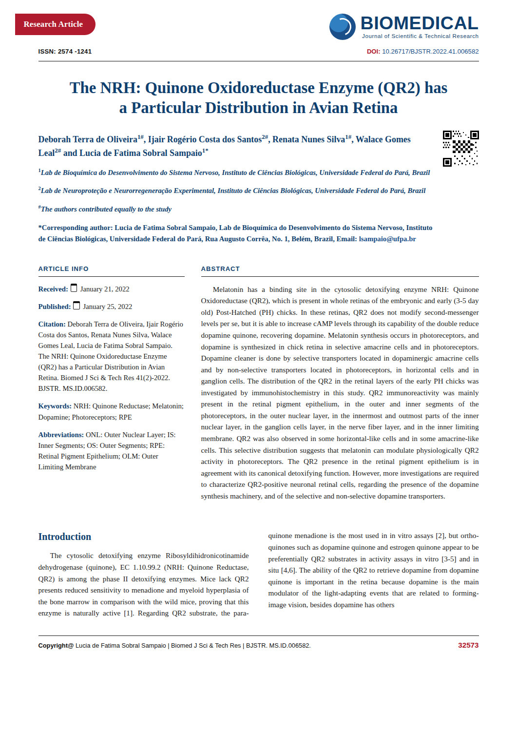Research Article
BIO MEDICAL
Journal of Scientific & Technical Research
ISSN: 2574 -1241
DOI: 10.26717/BJSTR.2022.41.006582
The NRH: Quinone Oxidoreductase Enzyme (QR2) has
a Particular Distribution in Avian Retina
Deborah Terra de Oliveira1#, Ijair Rogério Costa dos Santos2#, Renata Nunes Silva1#, Walace Gomes Leal2# and Lucia de Fatima Sobral Sampaio1*
1Lab de Bioquímica do Desenvolvimento do Sistema Nervoso, Instituto de Ciências Biológicas, Universidade Federal do Pará, Brazil
2Lab de Neuroproteção e Neurorregeneração Experimental, Instituto de Ciências Biológicas, Universidade Federal do Pará, Brazil
#The authors contributed equally to the study
*Corresponding author: Lucia de Fatima Sobral Sampaio, Lab de Bioquímica do Desenvolvimento do Sistema Nervoso, Instituto de Ciências Biológicas, Universidade Federal do Pará, Rua Augusto Corrêa, No. 1, Belém, Brazil, Email: lsampaio@ufpa.br
ARTICLE INFO
Received: January 21, 2022
Published: January 25, 2022
Citation: Deborah Terra de Oliveira, Ijair Rogério Costa dos Santos, Renata Nunes Silva, Walace Gomes Leal, Lucia de Fatima Sobral Sampaio. The NRH: Quinone Oxidoreductase Enzyme (QR2) has a Particular Distribution in Avian Retina. Biomed J Sci & Tech Res 41(2)-2022. BJSTR. MS.ID.006582.
Keywords: NRH: Quinone Reductase; Melatonin; Dopamine; Photoreceptors; RPE
Abbreviations: ONL: Outer Nuclear Layer; IS: Inner Segments; OS: Outer Segments; RPE: Retinal Pigment Epithelium; OLM: Outer Limiting Membrane
ABSTRACT
Melatonin has a binding site in the cytosolic detoxifying enzyme NRH: Quinone Oxidoreductase (QR2), which is present in whole retinas of the embryonic and early (3-5 day old) Post-Hatched (PH) chicks. In these retinas, QR2 does not modify second-messenger levels per se, but it is able to increase cAMP levels through its capability of the double reduce dopamine quinone, recovering dopamine. Melatonin synthesis occurs in photoreceptors, and dopamine is synthesized in chick retina in selective amacrine cells and in photoreceptors. Dopamine cleaner is done by selective transporters located in dopaminergic amacrine cells and by non-selective transporters located in photoreceptors, in horizontal cells and in ganglion cells. The distribution of the QR2 in the retinal layers of the early PH chicks was investigated by immunohistochemistry in this study. QR2 immunoreactivity was mainly present in the retinal pigment epithelium, in the outer and inner segments of the photoreceptors, in the outer nuclear layer, in the innermost and outmost parts of the inner nuclear layer, in the ganglion cells layer, in the nerve fiber layer, and in the inner limiting membrane. QR2 was also observed in some horizontal-like cells and in some amacrine-like cells. This selective distribution suggests that melatonin can modulate physiologically QR2 activity in photoreceptors. The QR2 presence in the retinal pigment epithelium is in agreement with its canonical detoxifying function. However, more investigations are required to characterize QR2-positive neuronal retinal cells, regarding the presence of the dopamine synthesis machinery, and of the selective and non-selective dopamine transporters.
Introduction
The cytosolic detoxifying enzyme Ribosyldihidronicotinamide dehydrogenase (quinone), EC 1.10.99.2 (NRH: Quinone Reductase, QR2) is among the phase II detoxifying enzymes. Mice lack QR2 presents reduced sensitivity to menadione and myeloid hyperplasia of the bone marrow in comparison with the wild mice, proving that this enzyme is naturally active [1]. Regarding QR2 substrate, the para-quinone menadione is the most used in in vitro assays [2], but ortho-quinones such as dopamine quinone and estrogen quinone appear to be preferentially QR2 substrates in activity assays in vitro [3-5] and in situ [4,6]. The ability of the QR2 to retrieve dopamine from dopamine quinone is important in the retina because dopamine is the main modulator of the light-adapting events that are related to forming-image vision, besides dopamine has others
Copyright@ Lucia de Fatima Sobral Sampaio | Biomed J Sci & Tech Res | BJSTR. MS.ID.006582.
32573